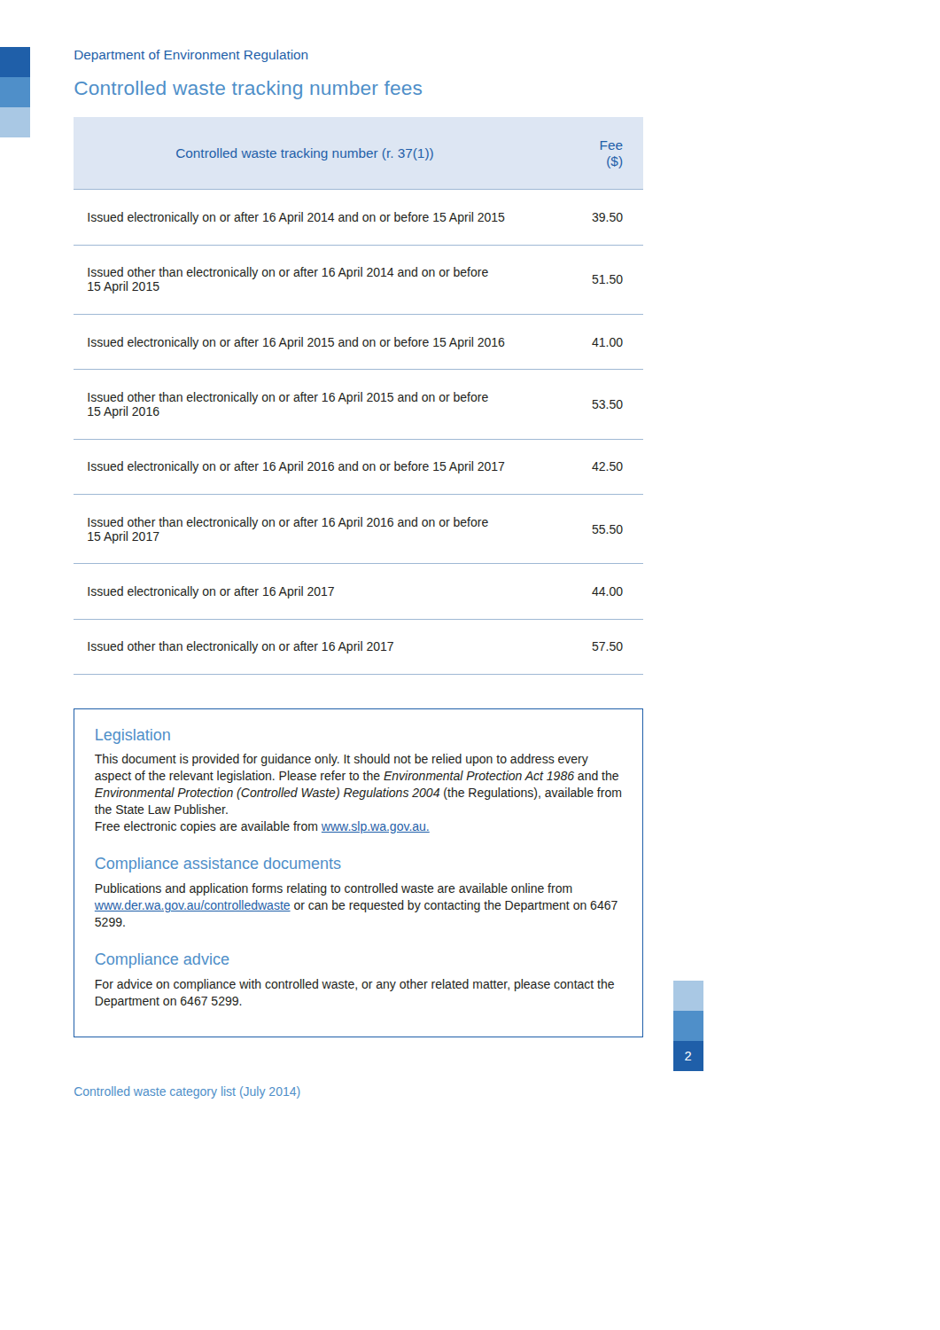Department of Environment Regulation
Controlled waste tracking number fees
| Controlled waste tracking number (r. 37(1)) | Fee ($) |
| --- | --- |
| Issued electronically on or after 16 April 2014 and on or before 15 April 2015 | 39.50 |
| Issued other than electronically on or after 16 April 2014 and on or before 15 April 2015 | 51.50 |
| Issued electronically on or after 16 April 2015 and on or before 15 April 2016 | 41.00 |
| Issued other than electronically on or after 16 April 2015 and on or before 15 April 2016 | 53.50 |
| Issued electronically on or after 16 April 2016 and on or before 15 April 2017 | 42.50 |
| Issued other than electronically on or after 16 April 2016 and on or before 15 April 2017 | 55.50 |
| Issued electronically on or after 16 April 2017 | 44.00 |
| Issued other than electronically on or after 16 April 2017 | 57.50 |
Legislation
This document is provided for guidance only. It should not be relied upon to address every aspect of the relevant legislation. Please refer to the Environmental Protection Act 1986 and the Environmental Protection (Controlled Waste) Regulations 2004 (the Regulations), available from the State Law Publisher.
Free electronic copies are available from www.slp.wa.gov.au.
Compliance assistance documents
Publications and application forms relating to controlled waste are available online from www.der.wa.gov.au/controlledwaste or can be requested by contacting the Department on 6467 5299.
Compliance advice
For advice on compliance with controlled waste, or any other related matter, please contact the Department on 6467 5299.
Controlled waste category list (July 2014)
2